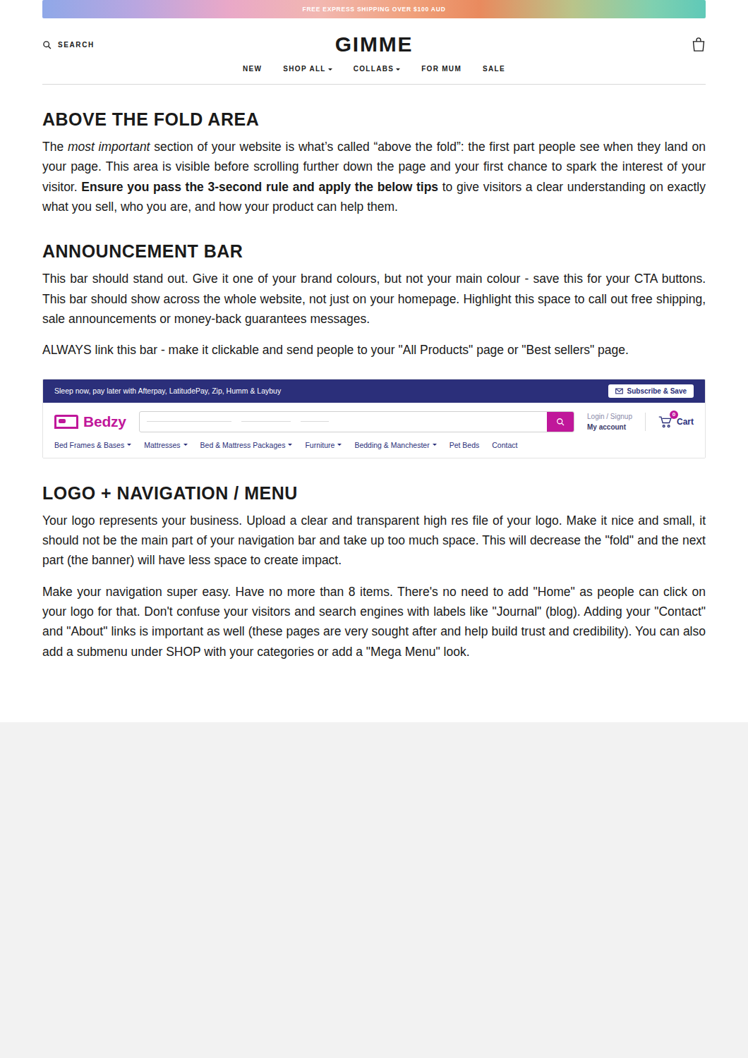Free Express Shipping Over $100 AUD
SEARCH
GIMME
NEW SHOP ALL COLLABS FOR MUM SALE
ABOVE THE FOLD AREA
The most important section of your website is what’s called “above the fold”: the first part people see when they land on your page. This area is visible before scrolling further down the page and your first chance to spark the interest of your visitor. Ensure you pass the 3-second rule and apply the below tips to give visitors a clear understanding on exactly what you sell, who you are, and how your product can help them.
ANNOUNCEMENT BAR
This bar should stand out. Give it one of your brand colours, but not your main colour - save this for your CTA buttons. This bar should show across the whole website, not just on your homepage. Highlight this space to call out free shipping, sale announcements or money-back guarantees messages.
ALWAYS link this bar - make it clickable and send people to your "All Products" page or "Best sellers" page.
Sleep now, pay later with Afterpay, LatitudePay, Zip, Humm & Laybuy Subscribe & Save
Bedzy
Login / Signup
My account
0 Cart
Bed Frames & Bases Mattresses Bed & Mattress Packages Furniture Bedding & Manchester Pet Beds Contact
LOGO + NAVIGATION / MENU
Your logo represents your business. Upload a clear and transparent high res file of your logo. Make it nice and small, it should not be the main part of your navigation bar and take up too much space. This will decrease the "fold" and the next part (the banner) will have less space to create impact.
Make your navigation super easy. Have no more than 8 items. There's no need to add "Home" as people can click on your logo for that. Don't confuse your visitors and search engines with labels like "Journal" (blog). Adding your "Contact" and "About" links is important as well (these pages are very sought after and help build trust and credibility). You can also add a submenu under SHOP with your categories or add a "Mega Menu" look.